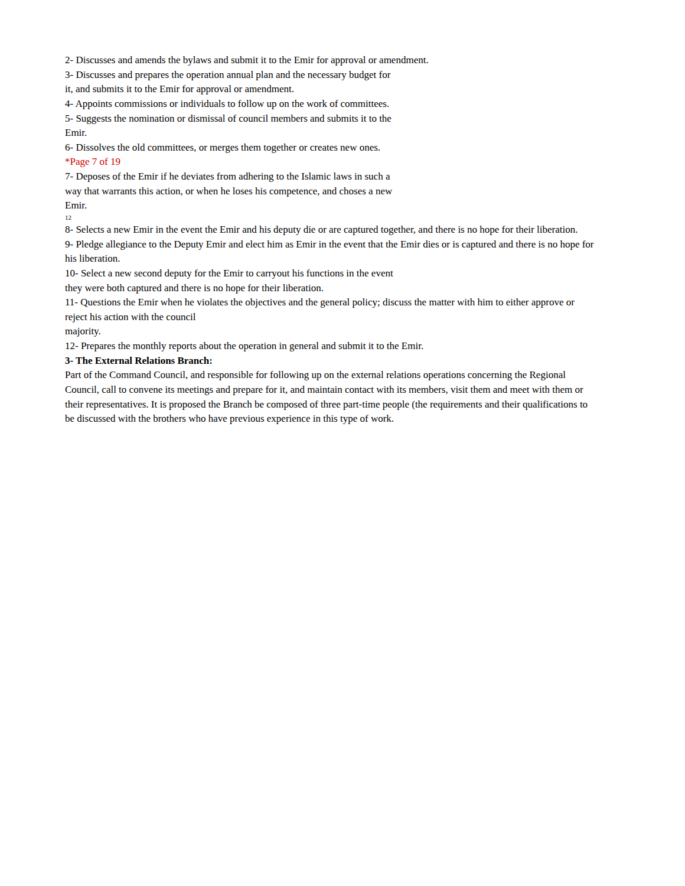2- Discusses and amends the bylaws and submit it to the Emir for approval or amendment.
3- Discusses and prepares the operation annual plan and the necessary budget for
it, and submits it to the Emir for approval or amendment.
4- Appoints commissions or individuals to follow up on the work of committees.
5- Suggests the nomination or dismissal of council members and submits it to the
Emir.
6- Dissolves the old committees, or merges them together or creates new ones.
*Page 7 of 19
7- Deposes of the Emir if he deviates from adhering to the Islamic laws in such a
way that warrants this action, or when he loses his competence, and choses a new
Emir.
12
8- Selects a new Emir in the event the Emir and his deputy die or are captured together, and there is no hope for their liberation.
9- Pledge allegiance to the Deputy Emir and elect him as Emir in the event that the Emir dies or is captured and there is no hope for his liberation.
10- Select a new second deputy for the Emir to carryout his functions in the event
they were both captured and there is no hope for their liberation.
11- Questions the Emir when he violates the objectives and the general policy; discuss the matter with him to either approve or reject his action with the council
majority.
12- Prepares the monthly reports about the operation in general and submit it to the Emir.
3- The External Relations Branch:
Part of the Command Council, and responsible for following up on the external relations operations concerning the Regional Council, call to convene its meetings and prepare for it, and maintain contact with its members, visit them and meet with them or their representatives. It is proposed the Branch be composed of three part-time people (the requirements and their qualifications to be discussed with the brothers who have previous experience in this type of work.